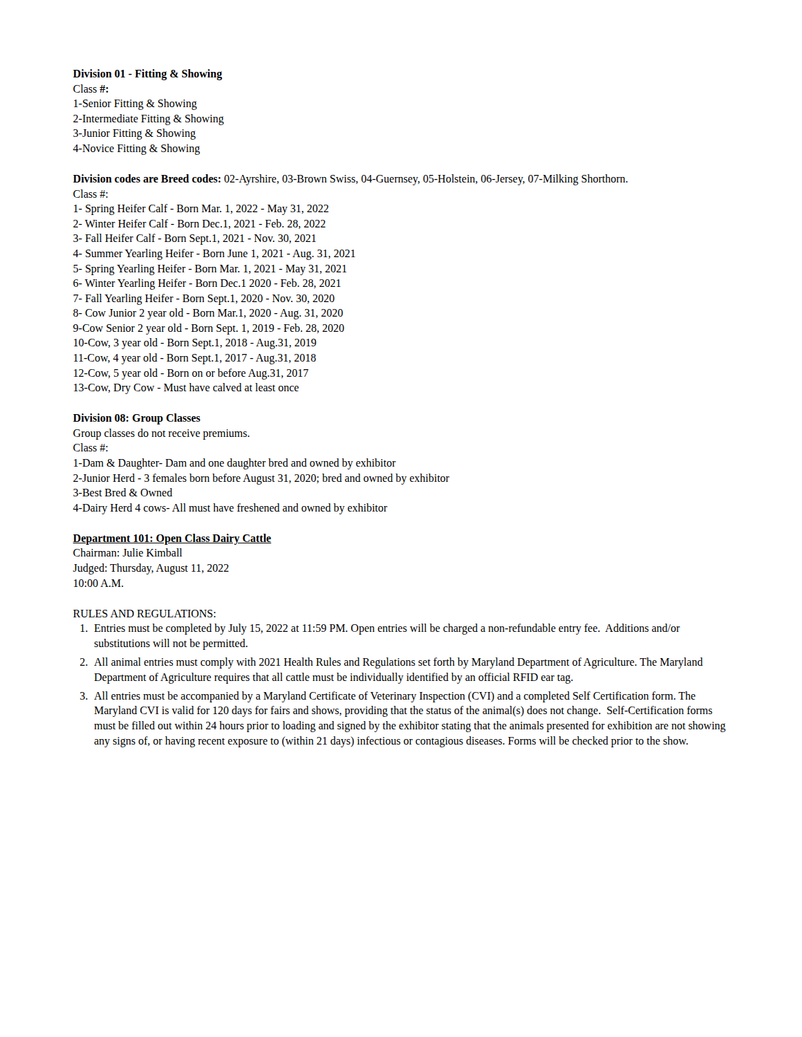Division 01 - Fitting & Showing
Class #:
1-Senior Fitting & Showing
2-Intermediate Fitting & Showing
3-Junior Fitting & Showing
4-Novice Fitting & Showing
Division codes are Breed codes: 02-Ayrshire, 03-Brown Swiss, 04-Guernsey, 05-Holstein, 06-Jersey, 07-Milking Shorthorn.
Class #:
1- Spring Heifer Calf - Born Mar. 1, 2022 - May 31, 2022
2- Winter Heifer Calf - Born Dec.1, 2021 - Feb. 28, 2022
3- Fall Heifer Calf - Born Sept.1, 2021 - Nov. 30, 2021
4- Summer Yearling Heifer - Born June 1, 2021 - Aug. 31, 2021
5- Spring Yearling Heifer - Born Mar. 1, 2021 - May 31, 2021
6- Winter Yearling Heifer - Born Dec.1 2020 - Feb. 28, 2021
7- Fall Yearling Heifer - Born Sept.1, 2020 - Nov. 30, 2020
8- Cow Junior 2 year old - Born Mar.1, 2020 - Aug. 31, 2020
9-Cow Senior 2 year old - Born Sept. 1, 2019 - Feb. 28, 2020
10-Cow, 3 year old - Born Sept.1, 2018 - Aug.31, 2019
11-Cow, 4 year old - Born Sept.1, 2017 - Aug.31, 2018
12-Cow, 5 year old - Born on or before Aug.31, 2017
13-Cow, Dry Cow - Must have calved at least once
Division 08: Group Classes
Group classes do not receive premiums.
Class #:
1-Dam & Daughter- Dam and one daughter bred and owned by exhibitor
2-Junior Herd - 3 females born before August 31, 2020; bred and owned by exhibitor
3-Best Bred & Owned
4-Dairy Herd 4 cows- All must have freshened and owned by exhibitor
Department 101: Open Class Dairy Cattle
Chairman: Julie Kimball
Judged: Thursday, August 11, 2022
10:00 A.M.
RULES AND REGULATIONS:
Entries must be completed by July 15, 2022 at 11:59 PM. Open entries will be charged a non-refundable entry fee. Additions and/or substitutions will not be permitted.
All animal entries must comply with 2021 Health Rules and Regulations set forth by Maryland Department of Agriculture. The Maryland Department of Agriculture requires that all cattle must be individually identified by an official RFID ear tag.
All entries must be accompanied by a Maryland Certificate of Veterinary Inspection (CVI) and a completed Self Certification form. The Maryland CVI is valid for 120 days for fairs and shows, providing that the status of the animal(s) does not change. Self-Certification forms must be filled out within 24 hours prior to loading and signed by the exhibitor stating that the animals presented for exhibition are not showing any signs of, or having recent exposure to (within 21 days) infectious or contagious diseases. Forms will be checked prior to the show.